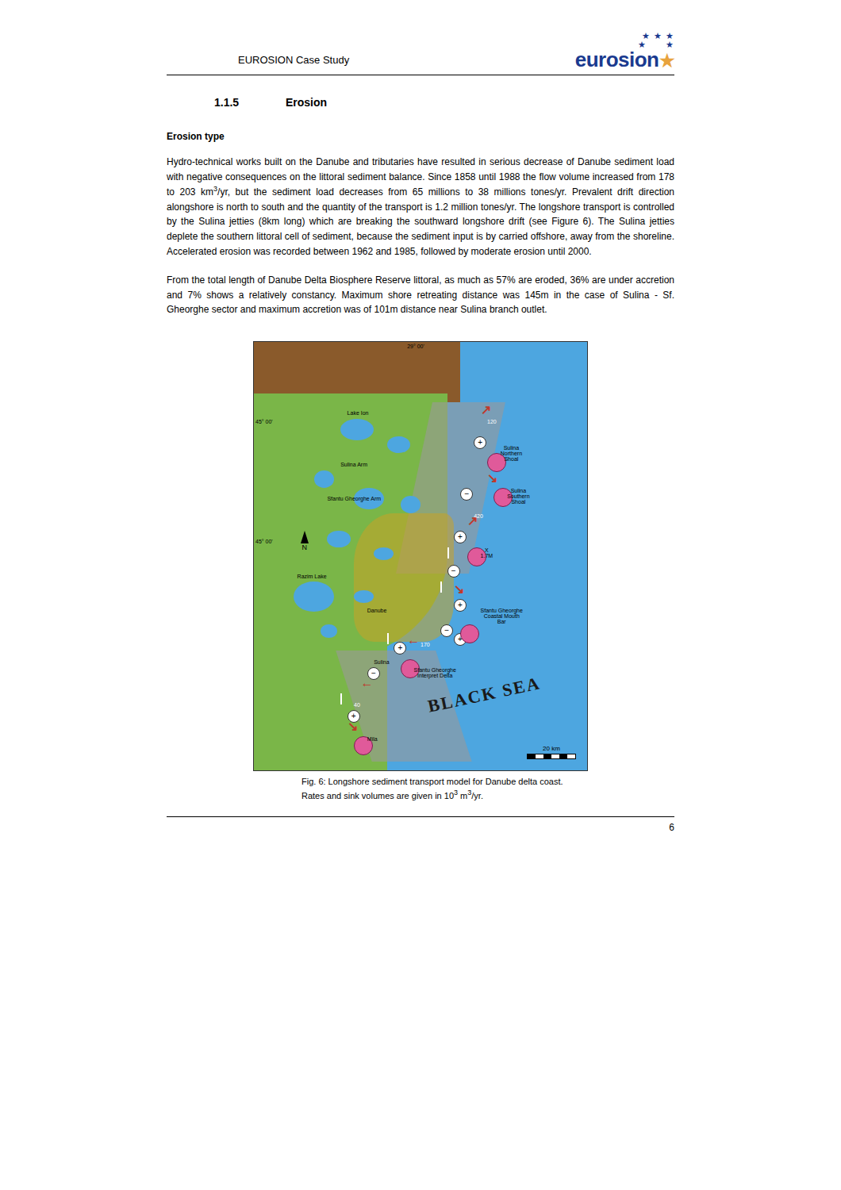EUROSION Case Study
★ ★ ★
★ ★
eurosion★
1.1.5 Erosion
Erosion type
Hydro-technical works built on the Danube and tributaries have resulted in serious decrease of Danube sediment load with negative consequences on the littoral sediment balance. Since 1858 until 1988 the flow volume increased from 178 to 203 km3/yr, but the sediment load decreases from 65 millions to 38 millions tones/yr. Prevalent drift direction alongshore is north to south and the quantity of the transport is 1.2 million tones/yr. The longshore transport is controlled by the Sulina jetties (8km long) which are breaking the southward longshore drift (see Figure 6). The Sulina jetties deplete the southern littoral cell of sediment, because the sediment input is by carried offshore, away from the shoreline. Accelerated erosion was recorded between 1962 and 1985, followed by moderate erosion until 2000.
From the total length of Danube Delta Biosphere Reserve littoral, as much as 57% are eroded, 36% are under accretion and 7% shows a relatively constancy. Maximum shore retreating distance was 145m in the case of Sulina - Sf. Gheorghe sector and maximum accretion was of 101m distance near Sulina branch outlet.
29° 00'
45° 00'
45° 00'
N
Lake Ion
Sulina Arm
Sfantu Gheorghe Arm
Razim Lake
Danube
+
−
+
−
+
−
+
+
−
+
Sulina
Northern
Shoal
Sulina
Southern
Shoal
X
1.7M
Sfantu Gheorghe
Coastal Mouth
Bar
Sfantu Gheorghe
Interpret Delta
Mila
Sulina
120
420
170
40
↗
↘
↗
↘
←
←
↘
BLACK SEA
20 km
Fig. 6: Longshore sediment transport model for Danube delta coast.
Rates and sink volumes are given in 103 m3/yr.
6